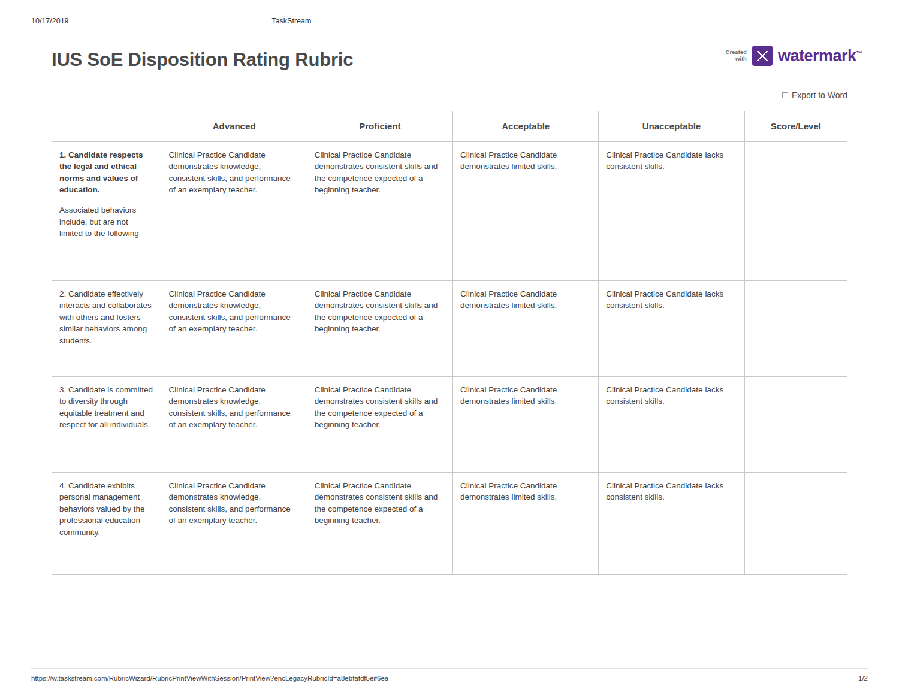10/17/2019
TaskStream
IUS SoE Disposition Rating Rubric
Created
with
watermark™
Export to Word
| | Advanced | Proficient | Acceptable | Unacceptable | Score/Level |
| --- | --- | --- | --- | --- | --- |
| 1. Candidate respects the legal and ethical norms and values of education. Associated behaviors include, but are not limited to the following | Clinical Practice Candidate demonstrates knowledge, consistent skills, and performance of an exemplary teacher. | Clinical Practice Candidate demonstrates consistent skills and the competence expected of a beginning teacher. | Clinical Practice Candidate demonstrates limited skills. | Clinical Practice Candidate lacks consistent skills. | |
| 2. Candidate effectively interacts and collaborates with others and fosters similar behaviors among students. | Clinical Practice Candidate demonstrates knowledge, consistent skills, and performance of an exemplary teacher. | Clinical Practice Candidate demonstrates consistent skills and the competence expected of a beginning teacher. | Clinical Practice Candidate demonstrates limited skills. | Clinical Practice Candidate lacks consistent skills. | |
| 3. Candidate is committed to diversity through equitable treatment and respect for all individuals. | Clinical Practice Candidate demonstrates knowledge, consistent skills, and performance of an exemplary teacher. | Clinical Practice Candidate demonstrates consistent skills and the competence expected of a beginning teacher. | Clinical Practice Candidate demonstrates limited skills. | Clinical Practice Candidate lacks consistent skills. | |
| 4. Candidate exhibits personal management behaviors valued by the professional education community. | Clinical Practice Candidate demonstrates knowledge, consistent skills, and performance of an exemplary teacher. | Clinical Practice Candidate demonstrates consistent skills and the competence expected of a beginning teacher. | Clinical Practice Candidate demonstrates limited skills. | Clinical Practice Candidate lacks consistent skills. | |
https://w.taskstream.com/RubricWizard/RubricPrintViewWithSession/PrintView?encLegacyRubricId=a8ebfafdf5eif6ea
1/2